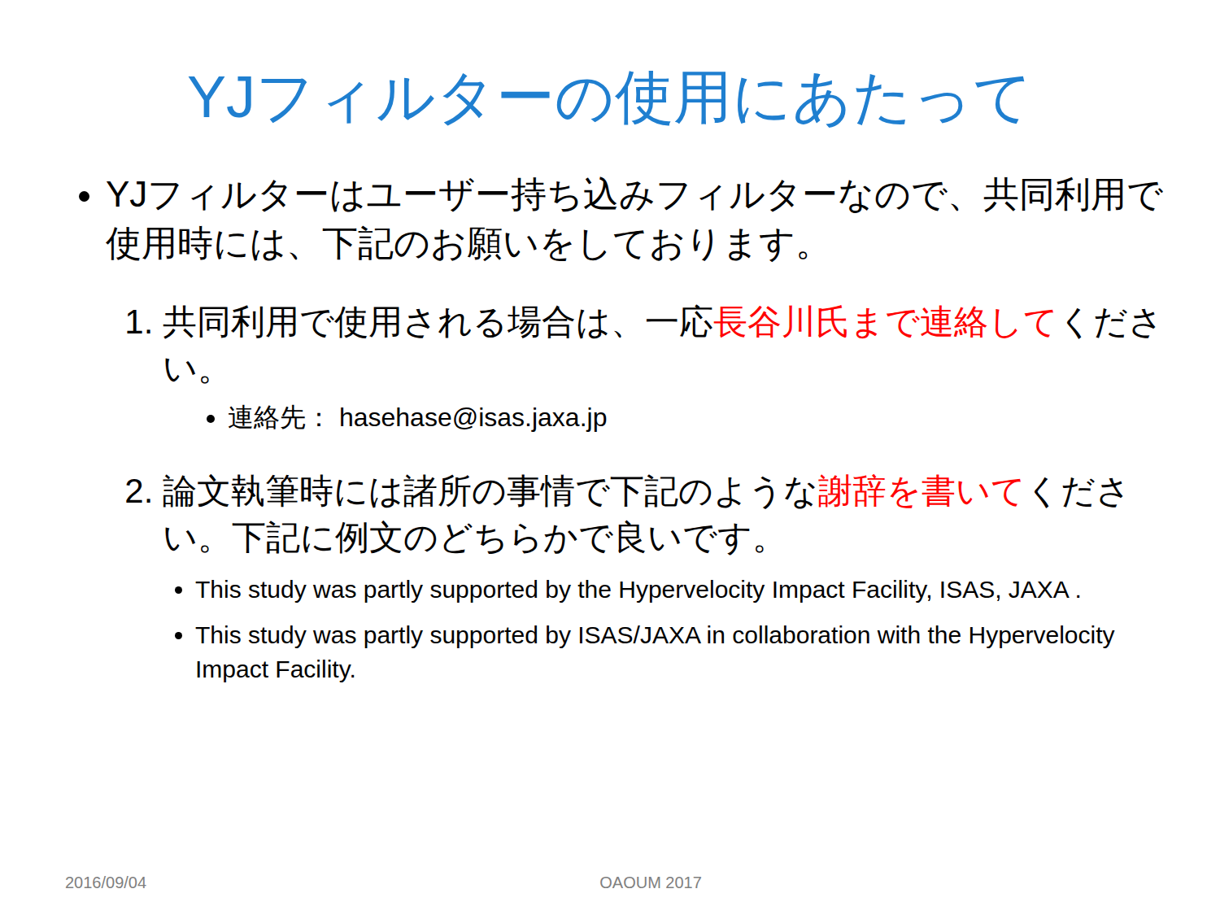YJフィルターの使用にあたって
YJフィルターはユーザー持ち込みフィルターなので、共同利用で使用時には、下記のお願いをしております。
共同利用で使用される場合は、一応長谷川氏まで連絡してください。
連絡先： hasehase@isas.jaxa.jp
論文執筆時には諸所の事情で下記のような謝辞を書いてください。下記に例文のどちらかで良いです。
This study was partly supported by the Hypervelocity Impact Facility, ISAS, JAXA .
This study was partly supported by ISAS/JAXA in collaboration with the Hypervelocity Impact Facility.
2016/09/04
OAOUM 2017